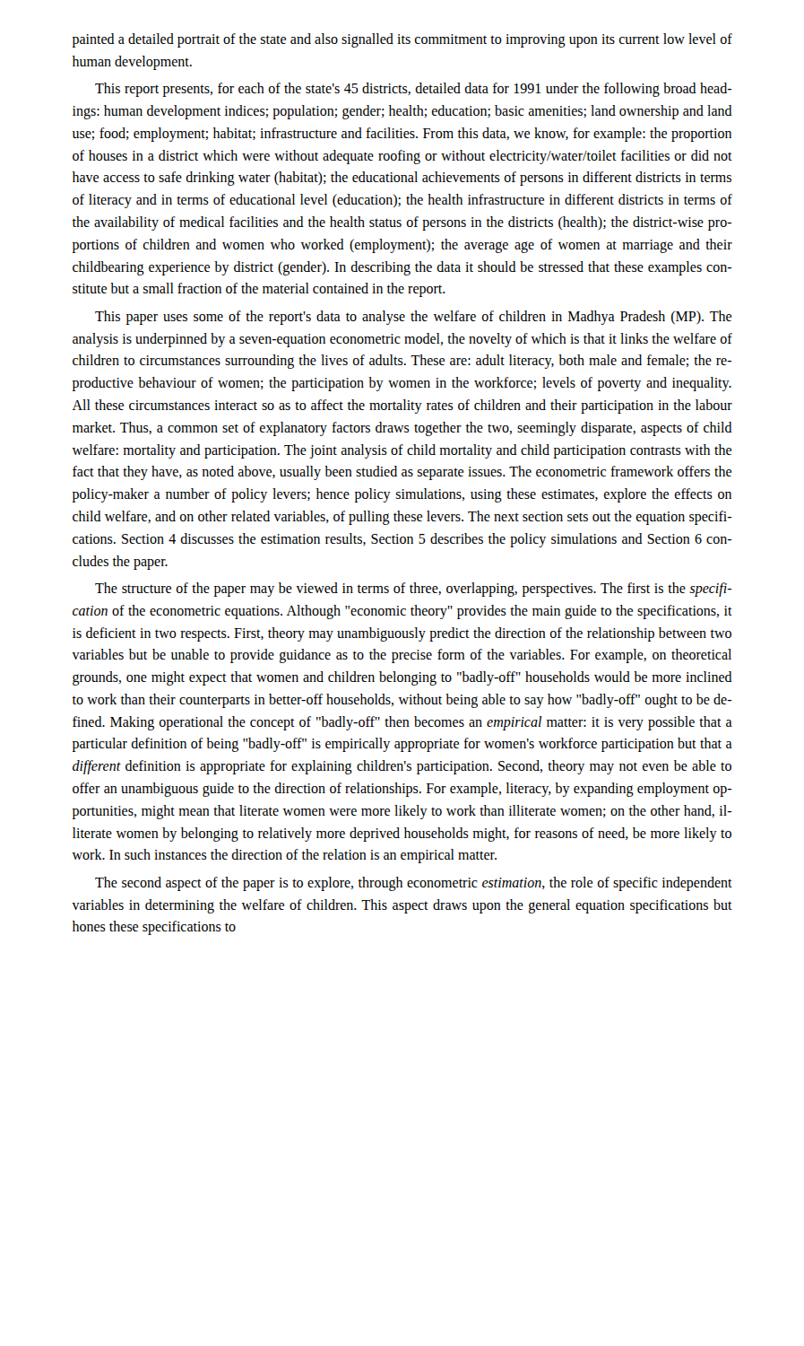painted a detailed portrait of the state and also signalled its commitment to improving upon its current low level of human development.
This report presents, for each of the state's 45 districts, detailed data for 1991 under the following broad headings: human development indices; population; gender; health; education; basic amenities; land ownership and land use; food; employment; habitat; infrastructure and facilities. From this data, we know, for example: the proportion of houses in a district which were without adequate roofing or without electricity/water/toilet facilities or did not have access to safe drinking water (habitat); the educational achievements of persons in different districts in terms of literacy and in terms of educational level (education); the health infrastructure in different districts in terms of the availability of medical facilities and the health status of persons in the districts (health); the district-wise proportions of children and women who worked (employment); the average age of women at marriage and their childbearing experience by district (gender). In describing the data it should be stressed that these examples constitute but a small fraction of the material contained in the report.
This paper uses some of the report's data to analyse the welfare of children in Madhya Pradesh (MP). The analysis is underpinned by a seven-equation econometric model, the novelty of which is that it links the welfare of children to circumstances surrounding the lives of adults. These are: adult literacy, both male and female; the reproductive behaviour of women; the participation by women in the workforce; levels of poverty and inequality. All these circumstances interact so as to affect the mortality rates of children and their participation in the labour market. Thus, a common set of explanatory factors draws together the two, seemingly disparate, aspects of child welfare: mortality and participation. The joint analysis of child mortality and child participation contrasts with the fact that they have, as noted above, usually been studied as separate issues. The econometric framework offers the policy-maker a number of policy levers; hence policy simulations, using these estimates, explore the effects on child welfare, and on other related variables, of pulling these levers. The next section sets out the equation specifications. Section 4 discusses the estimation results, Section 5 describes the policy simulations and Section 6 concludes the paper.
The structure of the paper may be viewed in terms of three, overlapping, perspectives. The first is the specification of the econometric equations. Although "economic theory" provides the main guide to the specifications, it is deficient in two respects. First, theory may unambiguously predict the direction of the relationship between two variables but be unable to provide guidance as to the precise form of the variables. For example, on theoretical grounds, one might expect that women and children belonging to "badly-off" households would be more inclined to work than their counterparts in better-off households, without being able to say how "badly-off" ought to be defined. Making operational the concept of "badly-off" then becomes an empirical matter: it is very possible that a particular definition of being "badly-off" is empirically appropriate for women's workforce participation but that a different definition is appropriate for explaining children's participation. Second, theory may not even be able to offer an unambiguous guide to the direction of relationships. For example, literacy, by expanding employment opportunities, might mean that literate women were more likely to work than illiterate women; on the other hand, illiterate women by belonging to relatively more deprived households might, for reasons of need, be more likely to work. In such instances the direction of the relation is an empirical matter.
The second aspect of the paper is to explore, through econometric estimation, the role of specific independent variables in determining the welfare of children. This aspect draws upon the general equation specifications but hones these specifications to